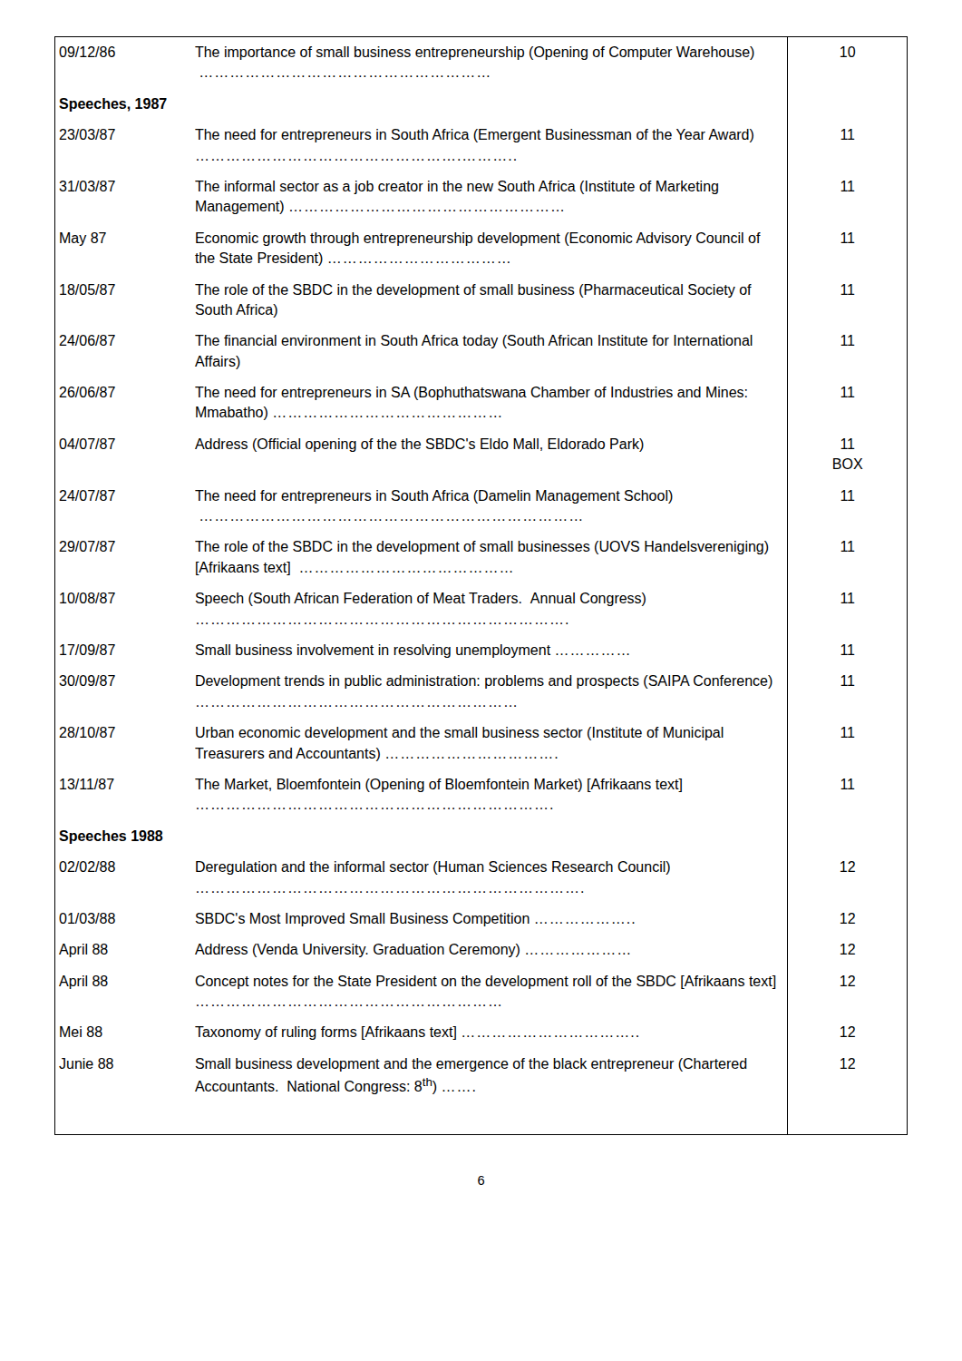| 09/12/86 | The importance of small business entrepreneurship (Opening of Computer Warehouse) ………………………………………………… | 10 |
| Speeches, 1987 | |
| 23/03/87 | The need for entrepreneurs in South Africa (Emergent Businessman of the Year Award) …………………………………………….……….. | 11 |
| 31/03/87 | The informal sector as a job creator in the new South Africa (Institute of Marketing Management) ……………………………………………… | 11 |
| May 87 | Economic growth through entrepreneurship development (Economic Advisory Council of the State President) ……………………………… | 11 |
| 18/05/87 | The role of the SBDC in the development of small business (Pharmaceutical Society of South Africa) | 11 |
| 24/06/87 | The financial environment in South Africa today (South African Institute for International Affairs) | 11 |
| 26/06/87 | The need for entrepreneurs in SA (Bophuthatswana Chamber of Industries and Mines: Mmabatho) ……………………………………… | 11 |
| 04/07/87 | Address (Official opening of the the SBDC's Eldo Mall, Eldorado Park) | 11 BOX |
| 24/07/87 | The need for entrepreneurs in South Africa (Damelin Management School) ………………………………………………………………… | 11 |
| 29/07/87 | The role of the SBDC in the development of small businesses (UOVS Handelsvereniging) [Afrikaans text] …………………………………… | 11 |
| 10/08/87 | Speech (South African Federation of Meat Traders. Annual Congress) ………………………………………………………………. | 11 |
| 17/09/87 | Small business involvement in resolving unemployment …………… | 11 |
| 30/09/87 | Development trends in public administration: problems and prospects (SAIPA Conference) ……………………………………………………… | 11 |
| 28/10/87 | Urban economic development and the small business sector (Institute of Municipal Treasurers and Accountants) ……………………………. | 11 |
| 13/11/87 | The Market, Bloemfontein (Opening of Bloemfontein Market) [Afrikaans text] ……………………………………………………………. | 11 |
| Speeches 1988 | |
| 02/02/88 | Deregulation and the informal sector (Human Sciences Research Council) …………………………………………………………………. | 12 |
| 01/03/88 | SBDC's Most Improved Small Business Competition ……………….. | 12 |
| April 88 | Address (Venda University. Graduation Ceremony) ………………… | 12 |
| April 88 | Concept notes for the State President on the development roll of the SBDC [Afrikaans text] …………………………………………………… | 12 |
| Mei 88 | Taxonomy of ruling forms [Afrikaans text] …………………………….. | 12 |
| Junie 88 | Small business development and the emergence of the black entrepreneur (Chartered Accountants. National Congress: 8 th ) ……. | 12 |
6